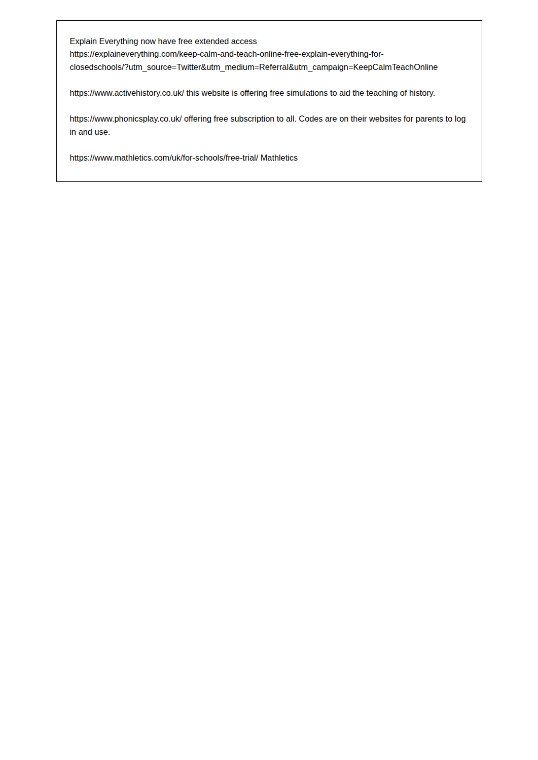Explain Everything now have free extended access
https://explaineverything.com/keep-calm-and-teach-online-free-explain-everything-for-
closedschools/?utm_source=Twitter&utm_medium=Referral&utm_campaign=KeepCalmTeachOnline
https://www.activehistory.co.uk/ this website is offering free simulations to aid the teaching of history.
https://www.phonicsplay.co.uk/ offering free subscription to all. Codes are on their websites for parents to log in and use.
https://www.mathletics.com/uk/for-schools/free-trial/ Mathletics